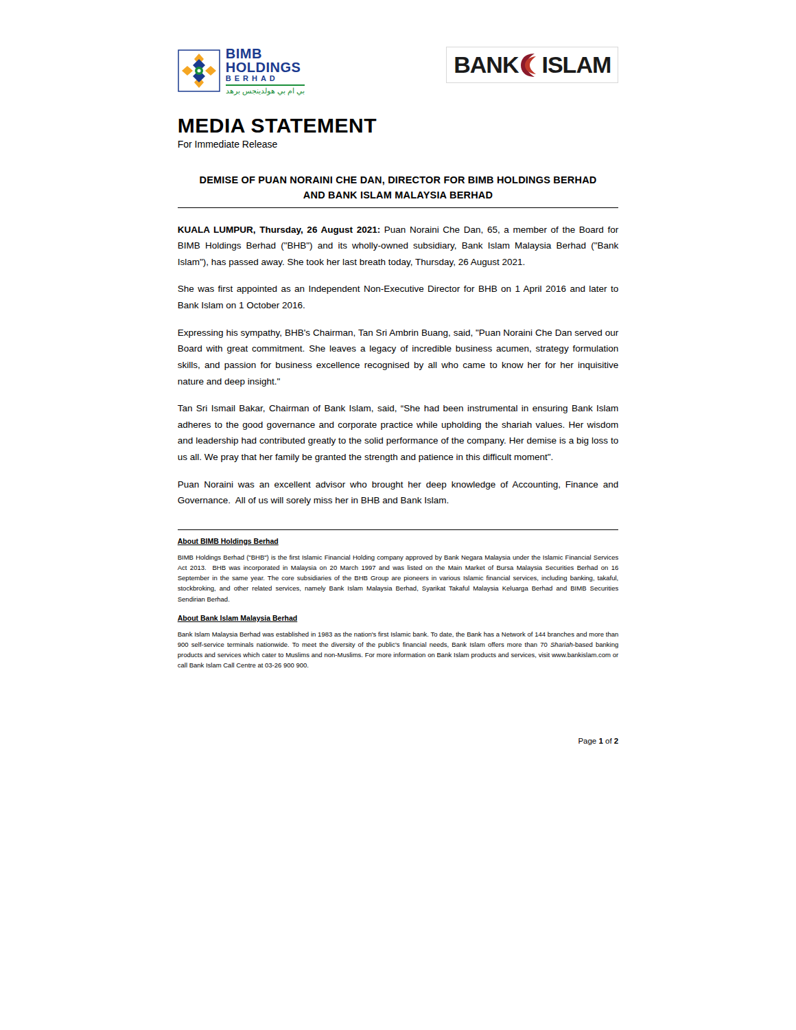BIMB
HOLDINGS
BERHAD
بي ام بي هولدينجس برهد
BANK ISLAM
MEDIA STATEMENT
For Immediate Release
DEMISE OF PUAN NORAINI CHE DAN, DIRECTOR FOR BIMB HOLDINGS BERHAD AND BANK ISLAM MALAYSIA BERHAD
KUALA LUMPUR, Thursday, 26 August 2021: Puan Noraini Che Dan, 65, a member of the Board for BIMB Holdings Berhad ("BHB") and its wholly-owned subsidiary, Bank Islam Malaysia Berhad ("Bank Islam"), has passed away. She took her last breath today, Thursday, 26 August 2021.
She was first appointed as an Independent Non-Executive Director for BHB on 1 April 2016 and later to Bank Islam on 1 October 2016.
Expressing his sympathy, BHB's Chairman, Tan Sri Ambrin Buang, said, "Puan Noraini Che Dan served our Board with great commitment. She leaves a legacy of incredible business acumen, strategy formulation skills, and passion for business excellence recognised by all who came to know her for her inquisitive nature and deep insight."
Tan Sri Ismail Bakar, Chairman of Bank Islam, said, “She had been instrumental in ensuring Bank Islam adheres to the good governance and corporate practice while upholding the shariah values. Her wisdom and leadership had contributed greatly to the solid performance of the company. Her demise is a big loss to us all. We pray that her family be granted the strength and patience in this difficult moment".
Puan Noraini was an excellent advisor who brought her deep knowledge of Accounting, Finance and Governance. All of us will sorely miss her in BHB and Bank Islam.
About BIMB Holdings Berhad
BIMB Holdings Berhad ("BHB") is the first Islamic Financial Holding company approved by Bank Negara Malaysia under the Islamic Financial Services Act 2013. BHB was incorporated in Malaysia on 20 March 1997 and was listed on the Main Market of Bursa Malaysia Securities Berhad on 16 September in the same year. The core subsidiaries of the BHB Group are pioneers in various Islamic financial services, including banking, takaful, stockbroking, and other related services, namely Bank Islam Malaysia Berhad, Syarikat Takaful Malaysia Keluarga Berhad and BIMB Securities Sendirian Berhad.
About Bank Islam Malaysia Berhad
Bank Islam Malaysia Berhad was established in 1983 as the nation's first Islamic bank. To date, the Bank has a Network of 144 branches and more than 900 self-service terminals nationwide. To meet the diversity of the public's financial needs, Bank Islam offers more than 70 Shariah-based banking products and services which cater to Muslims and non-Muslims. For more information on Bank Islam products and services, visit www.bankislam.com or call Bank Islam Call Centre at 03-26 900 900.
Page 1 of 2